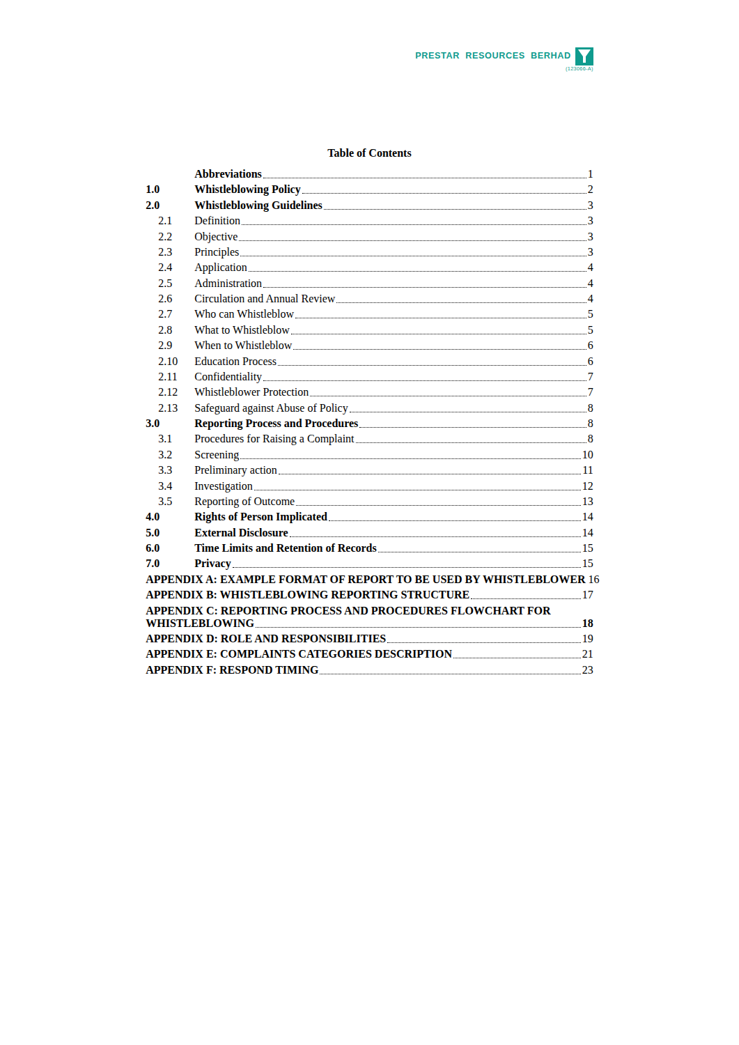PRESTAR RESOURCES BERHAD
(123066-A)
Table of Contents
| | Abbreviations 1 |
| 1.0 | Whistleblowing Policy 2 |
| 2.0 | Whistleblowing Guidelines 3 |
| 2.1 | Definition 3 |
| 2.2 | Objective 3 |
| 2.3 | Principles 3 |
| 2.4 | Application 4 |
| 2.5 | Administration 4 |
| 2.6 | Circulation and Annual Review 4 |
| 2.7 | Who can Whistleblow 5 |
| 2.8 | What to Whistleblow 5 |
| 2.9 | When to Whistleblow 6 |
| 2.10 | Education Process 6 |
| 2.11 | Confidentiality 7 |
| 2.12 | Whistleblower Protection 7 |
| 2.13 | Safeguard against Abuse of Policy 8 |
| 3.0 | Reporting Process and Procedures 8 |
| 3.1 | Procedures for Raising a Complaint 8 |
| 3.2 | Screening 10 |
| 3.3 | Preliminary action 11 |
| 3.4 | Investigation 12 |
| 3.5 | Reporting of Outcome 13 |
| 4.0 | Rights of Person Implicated 14 |
| 5.0 | External Disclosure 14 |
| 6.0 | Time Limits and Retention of Records 15 |
| 7.0 | Privacy 15 |
| APPENDIX A: EXAMPLE FORMAT OF REPORT TO BE USED BY WHISTLEBLOWER 16 |
| APPENDIX B: WHISTLEBLOWING REPORTING STRUCTURE 17 |
| APPENDIX C: REPORTING PROCESS AND PROCEDURES FLOWCHART FOR WHISTLEBLOWING 18 |
| APPENDIX D: ROLE AND RESPONSIBILITIES 19 |
| APPENDIX E: COMPLAINTS CATEGORIES DESCRIPTION 21 |
| APPENDIX F: RESPOND TIMING 23 |